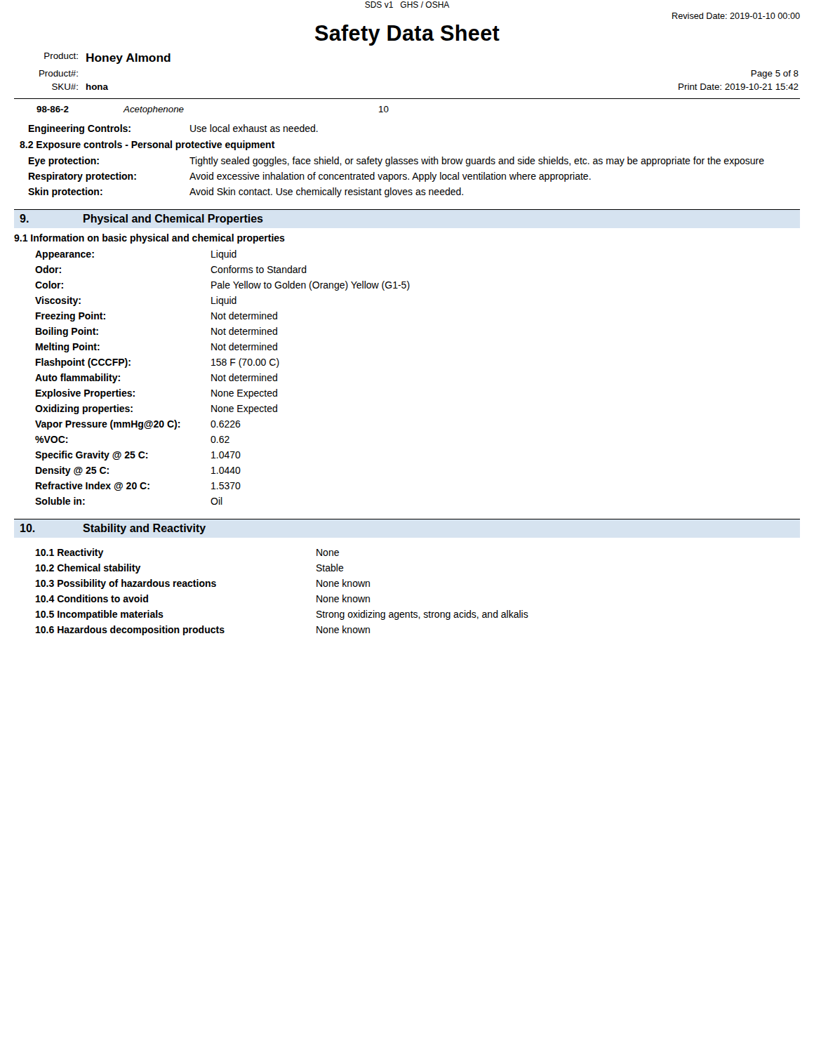SDS v1 GHS / OSHA
Revised Date: 2019-01-10 00:00
Safety Data Sheet
| Product: | Honey Almond | |
| Product#: | | Page 5 of 8 |
| SKU#: | hona | Print Date: 2019-10-21 15:42 |
| 98-86-2 | Acetophenone | 10 |
| Engineering Controls: | Use local exhaust as needed. |
8.2 Exposure controls - Personal protective equipment
| Eye protection: | Tightly sealed goggles, face shield, or safety glasses with brow guards and side shields, etc. as may be appropriate for the exposure |
| Respiratory protection: | Avoid excessive inhalation of concentrated vapors. Apply local ventilation where appropriate. |
| Skin protection: | Avoid Skin contact. Use chemically resistant gloves as needed. |
9. Physical and Chemical Properties
9.1 Information on basic physical and chemical properties
| Appearance: | Liquid |
| Odor: | Conforms to Standard |
| Color: | Pale Yellow to Golden (Orange) Yellow (G1-5) |
| Viscosity: | Liquid |
| Freezing Point: | Not determined |
| Boiling Point: | Not determined |
| Melting Point: | Not determined |
| Flashpoint (CCCFP): | 158 F (70.00 C) |
| Auto flammability: | Not determined |
| Explosive Properties: | None Expected |
| Oxidizing properties: | None Expected |
| Vapor Pressure (mmHg@20 C): | 0.6226 |
| %VOC: | 0.62 |
| Specific Gravity @ 25 C: | 1.0470 |
| Density @ 25 C: | 1.0440 |
| Refractive Index @ 20 C: | 1.5370 |
| Soluble in: | Oil |
10. Stability and Reactivity
| 10.1 Reactivity | None |
| 10.2 Chemical stability | Stable |
| 10.3 Possibility of hazardous reactions | None known |
| 10.4 Conditions to avoid | None known |
| 10.5 Incompatible materials | Strong oxidizing agents, strong acids, and alkalis |
| 10.6 Hazardous decomposition products | None known |